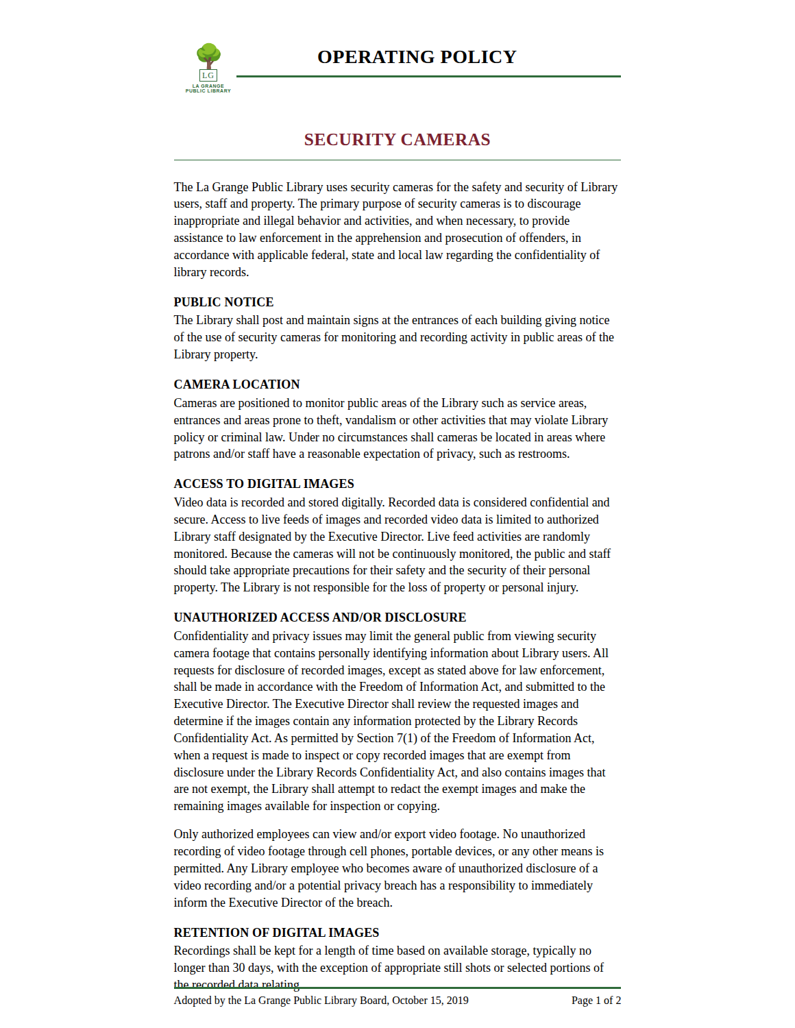🌳 LG LA GRANGE
PUBLIC LIBRARY
OPERATING POLICY
SECURITY CAMERAS
The La Grange Public Library uses security cameras for the safety and security of Library users, staff and property. The primary purpose of security cameras is to discourage inappropriate and illegal behavior and activities, and when necessary, to provide assistance to law enforcement in the apprehension and prosecution of offenders, in accordance with applicable federal, state and local law regarding the confidentiality of library records.
PUBLIC NOTICE
The Library shall post and maintain signs at the entrances of each building giving notice of the use of security cameras for monitoring and recording activity in public areas of the Library property.
CAMERA LOCATION
Cameras are positioned to monitor public areas of the Library such as service areas, entrances and areas prone to theft, vandalism or other activities that may violate Library policy or criminal law. Under no circumstances shall cameras be located in areas where patrons and/or staff have a reasonable expectation of privacy, such as restrooms.
ACCESS TO DIGITAL IMAGES
Video data is recorded and stored digitally. Recorded data is considered confidential and secure. Access to live feeds of images and recorded video data is limited to authorized Library staff designated by the Executive Director. Live feed activities are randomly monitored. Because the cameras will not be continuously monitored, the public and staff should take appropriate precautions for their safety and the security of their personal property. The Library is not responsible for the loss of property or personal injury.
UNAUTHORIZED ACCESS AND/OR DISCLOSURE
Confidentiality and privacy issues may limit the general public from viewing security camera footage that contains personally identifying information about Library users. All requests for disclosure of recorded images, except as stated above for law enforcement, shall be made in accordance with the Freedom of Information Act, and submitted to the Executive Director. The Executive Director shall review the requested images and determine if the images contain any information protected by the Library Records Confidentiality Act. As permitted by Section 7(1) of the Freedom of Information Act, when a request is made to inspect or copy recorded images that are exempt from disclosure under the Library Records Confidentiality Act, and also contains images that are not exempt, the Library shall attempt to redact the exempt images and make the remaining images available for inspection or copying.
Only authorized employees can view and/or export video footage. No unauthorized recording of video footage through cell phones, portable devices, or any other means is permitted. Any Library employee who becomes aware of unauthorized disclosure of a video recording and/or a potential privacy breach has a responsibility to immediately inform the Executive Director of the breach.
RETENTION OF DIGITAL IMAGES
Recordings shall be kept for a length of time based on available storage, typically no longer than 30 days, with the exception of appropriate still shots or selected portions of the recorded data relating
Adopted by the La Grange Public Library Board, October 15, 2019 Page 1 of 2